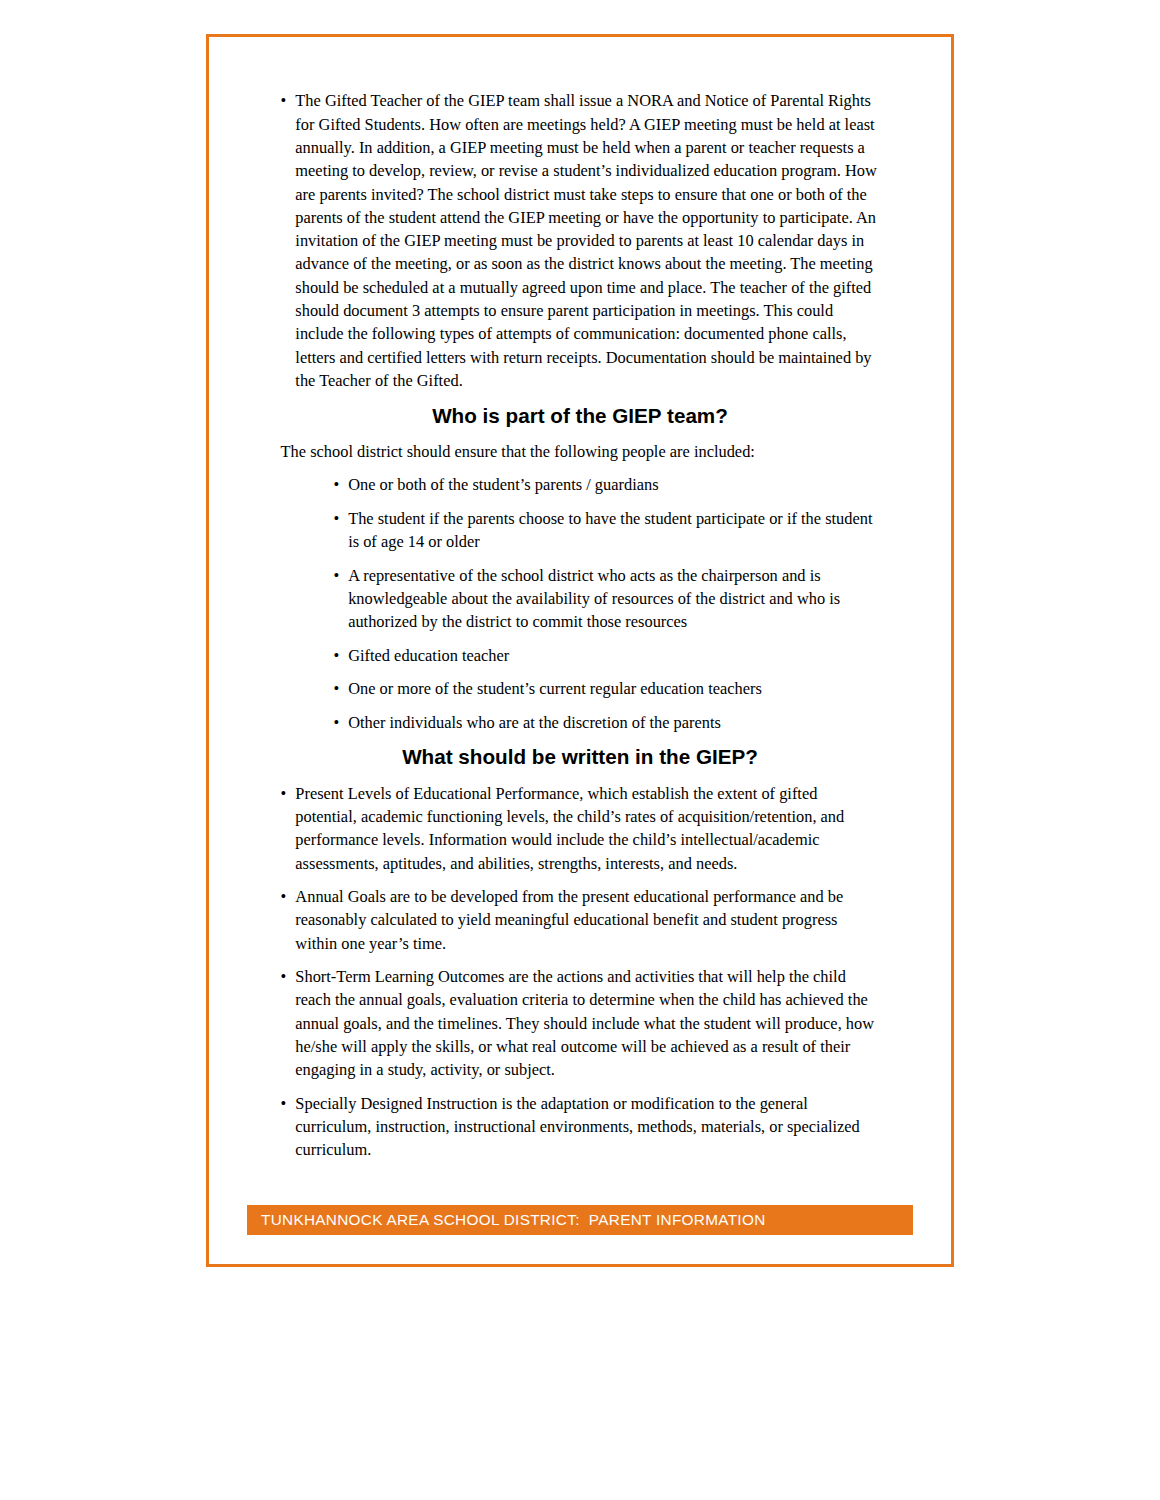The Gifted Teacher of the GIEP team shall issue a NORA and Notice of Parental Rights for Gifted Students. How often are meetings held? A GIEP meeting must be held at least annually. In addition, a GIEP meeting must be held when a parent or teacher requests a meeting to develop, review, or revise a student’s individualized education program. How are parents invited? The school district must take steps to ensure that one or both of the parents of the student attend the GIEP meeting or have the opportunity to participate. An invitation of the GIEP meeting must be provided to parents at least 10 calendar days in advance of the meeting, or as soon as the district knows about the meeting. The meeting should be scheduled at a mutually agreed upon time and place. The teacher of the gifted should document 3 attempts to ensure parent participation in meetings. This could include the following types of attempts of communication: documented phone calls, letters and certified letters with return receipts. Documentation should be maintained by the Teacher of the Gifted.
Who is part of the GIEP team?
The school district should ensure that the following people are included:
One or both of the student’s parents / guardians
The student if the parents choose to have the student participate or if the student is of age 14 or older
A representative of the school district who acts as the chairperson and is knowledgeable about the availability of resources of the district and who is authorized by the district to commit those resources
Gifted education teacher
One or more of the student’s current regular education teachers
Other individuals who are at the discretion of the parents
What should be written in the GIEP?
Present Levels of Educational Performance, which establish the extent of gifted potential, academic functioning levels, the child’s rates of acquisition/retention, and performance levels. Information would include the child’s intellectual/academic assessments, aptitudes, and abilities, strengths, interests, and needs.
Annual Goals are to be developed from the present educational performance and be reasonably calculated to yield meaningful educational benefit and student progress within one year’s time.
Short-Term Learning Outcomes are the actions and activities that will help the child reach the annual goals, evaluation criteria to determine when the child has achieved the annual goals, and the timelines. They should include what the student will produce, how he/she will apply the skills, or what real outcome will be achieved as a result of their engaging in a study, activity, or subject.
Specially Designed Instruction is the adaptation or modification to the general curriculum, instruction, instructional environments, methods, materials, or specialized curriculum.
TUNKHANNOCK AREA SCHOOL DISTRICT: PARENT INFORMATION